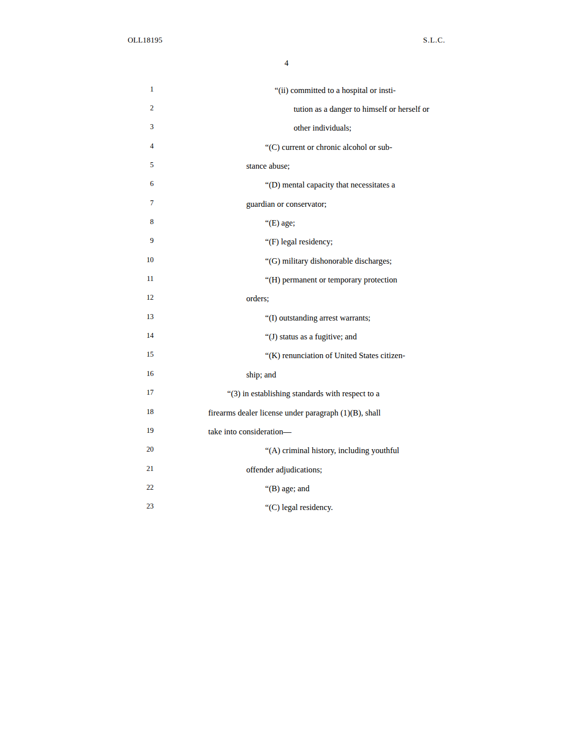OLL18195 S.L.C.
4
| 1 | “(ii) committed to a hospital or insti- |
| 2 | tution as a danger to himself or herself or |
| 3 | other individuals; |
| 4 | “(C) current or chronic alcohol or sub- |
| 5 | stance abuse; |
| 6 | “(D) mental capacity that necessitates a |
| 7 | guardian or conservator; |
| 8 | “(E) age; |
| 9 | “(F) legal residency; |
| 10 | “(G) military dishonorable discharges; |
| 11 | “(H) permanent or temporary protection |
| 12 | orders; |
| 13 | “(I) outstanding arrest warrants; |
| 14 | “(J) status as a fugitive; and |
| 15 | “(K) renunciation of United States citizen- |
| 16 | ship; and |
| 17 | “(3) in establishing standards with respect to a |
| 18 | firearms dealer license under paragraph (1)(B), shall |
| 19 | take into consideration— |
| 20 | “(A) criminal history, including youthful |
| 21 | offender adjudications; |
| 22 | “(B) age; and |
| 23 | “(C) legal residency. |